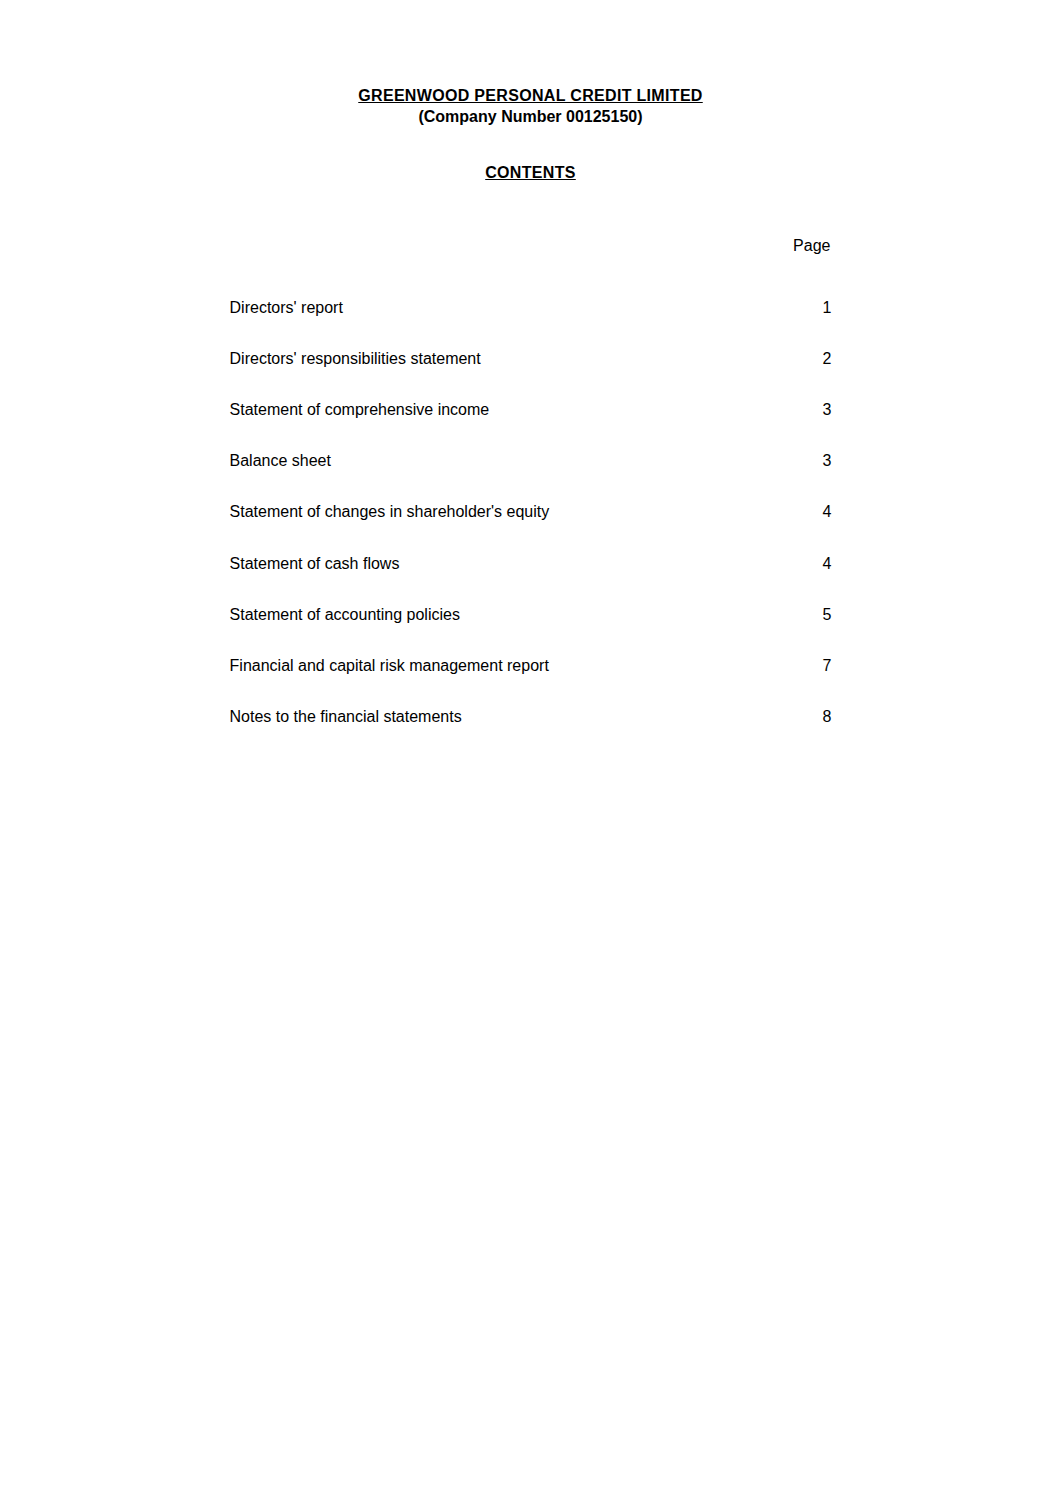GREENWOOD PERSONAL CREDIT LIMITED
(Company Number 00125150)
CONTENTS
| | Page |
| --- | --- |
| Directors' report | 1 |
| Directors' responsibilities statement | 2 |
| Statement of comprehensive income | 3 |
| Balance sheet | 3 |
| Statement of changes in shareholder's equity | 4 |
| Statement of cash flows | 4 |
| Statement of accounting policies | 5 |
| Financial and capital risk management report | 7 |
| Notes to the financial statements | 8 |